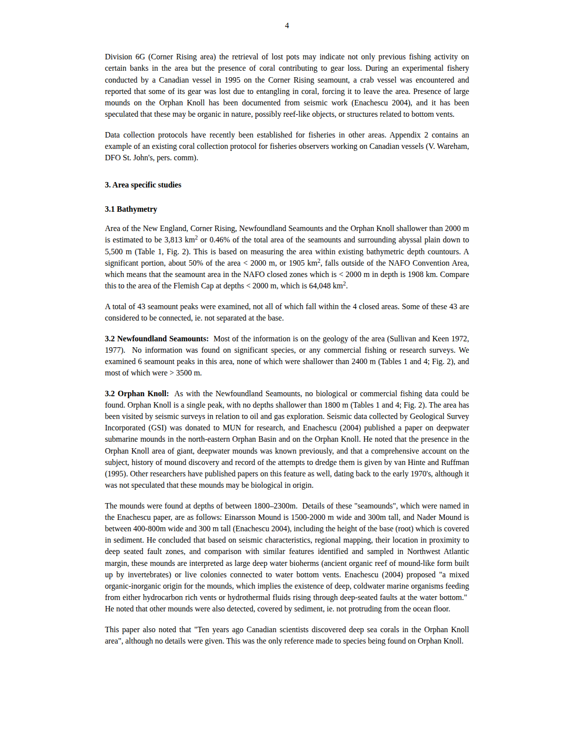4
Division 6G (Corner Rising area) the retrieval of lost pots may indicate not only previous fishing activity on certain banks in the area but the presence of coral contributing to gear loss. During an experimental fishery conducted by a Canadian vessel in 1995 on the Corner Rising seamount, a crab vessel was encountered and reported that some of its gear was lost due to entangling in coral, forcing it to leave the area. Presence of large mounds on the Orphan Knoll has been documented from seismic work (Enachescu 2004), and it has been speculated that these may be organic in nature, possibly reef-like objects, or structures related to bottom vents.
Data collection protocols have recently been established for fisheries in other areas. Appendix 2 contains an example of an existing coral collection protocol for fisheries observers working on Canadian vessels (V. Wareham, DFO St. John's, pers. comm).
3. Area specific studies
3.1 Bathymetry
Area of the New England, Corner Rising, Newfoundland Seamounts and the Orphan Knoll shallower than 2000 m is estimated to be 3,813 km2 or 0.46% of the total area of the seamounts and surrounding abyssal plain down to 5,500 m (Table 1, Fig. 2). This is based on measuring the area within existing bathymetric depth countours. A significant portion, about 50% of the area < 2000 m, or 1905 km2, falls outside of the NAFO Convention Area, which means that the seamount area in the NAFO closed zones which is < 2000 m in depth is 1908 km. Compare this to the area of the Flemish Cap at depths < 2000 m, which is 64,048 km2.
A total of 43 seamount peaks were examined, not all of which fall within the 4 closed areas. Some of these 43 are considered to be connected, ie. not separated at the base.
3.2 Newfoundland Seamounts: Most of the information is on the geology of the area (Sullivan and Keen 1972, 1977). No information was found on significant species, or any commercial fishing or research surveys. We examined 6 seamount peaks in this area, none of which were shallower than 2400 m (Tables 1 and 4; Fig. 2), and most of which were > 3500 m.
3.2 Orphan Knoll: As with the Newfoundland Seamounts, no biological or commercial fishing data could be found. Orphan Knoll is a single peak, with no depths shallower than 1800 m (Tables 1 and 4; Fig. 2). The area has been visited by seismic surveys in relation to oil and gas exploration. Seismic data collected by Geological Survey Incorporated (GSI) was donated to MUN for research, and Enachescu (2004) published a paper on deepwater submarine mounds in the north-eastern Orphan Basin and on the Orphan Knoll. He noted that the presence in the Orphan Knoll area of giant, deepwater mounds was known previously, and that a comprehensive account on the subject, history of mound discovery and record of the attempts to dredge them is given by van Hinte and Ruffman (1995). Other researchers have published papers on this feature as well, dating back to the early 1970's, although it was not speculated that these mounds may be biological in origin.
The mounds were found at depths of between 1800–2300m. Details of these "seamounds", which were named in the Enachescu paper, are as follows: Einarsson Mound is 1500-2000 m wide and 300m tall, and Nader Mound is between 400-800m wide and 300 m tall (Enachescu 2004), including the height of the base (root) which is covered in sediment. He concluded that based on seismic characteristics, regional mapping, their location in proximity to deep seated fault zones, and comparison with similar features identified and sampled in Northwest Atlantic margin, these mounds are interpreted as large deep water bioherms (ancient organic reef of mound-like form built up by invertebrates) or live colonies connected to water bottom vents. Enachescu (2004) proposed "a mixed organic-inorganic origin for the mounds, which implies the existence of deep, coldwater marine organisms feeding from either hydrocarbon rich vents or hydrothermal fluids rising through deep-seated faults at the water bottom." He noted that other mounds were also detected, covered by sediment, ie. not protruding from the ocean floor.
This paper also noted that "Ten years ago Canadian scientists discovered deep sea corals in the Orphan Knoll area", although no details were given. This was the only reference made to species being found on Orphan Knoll.